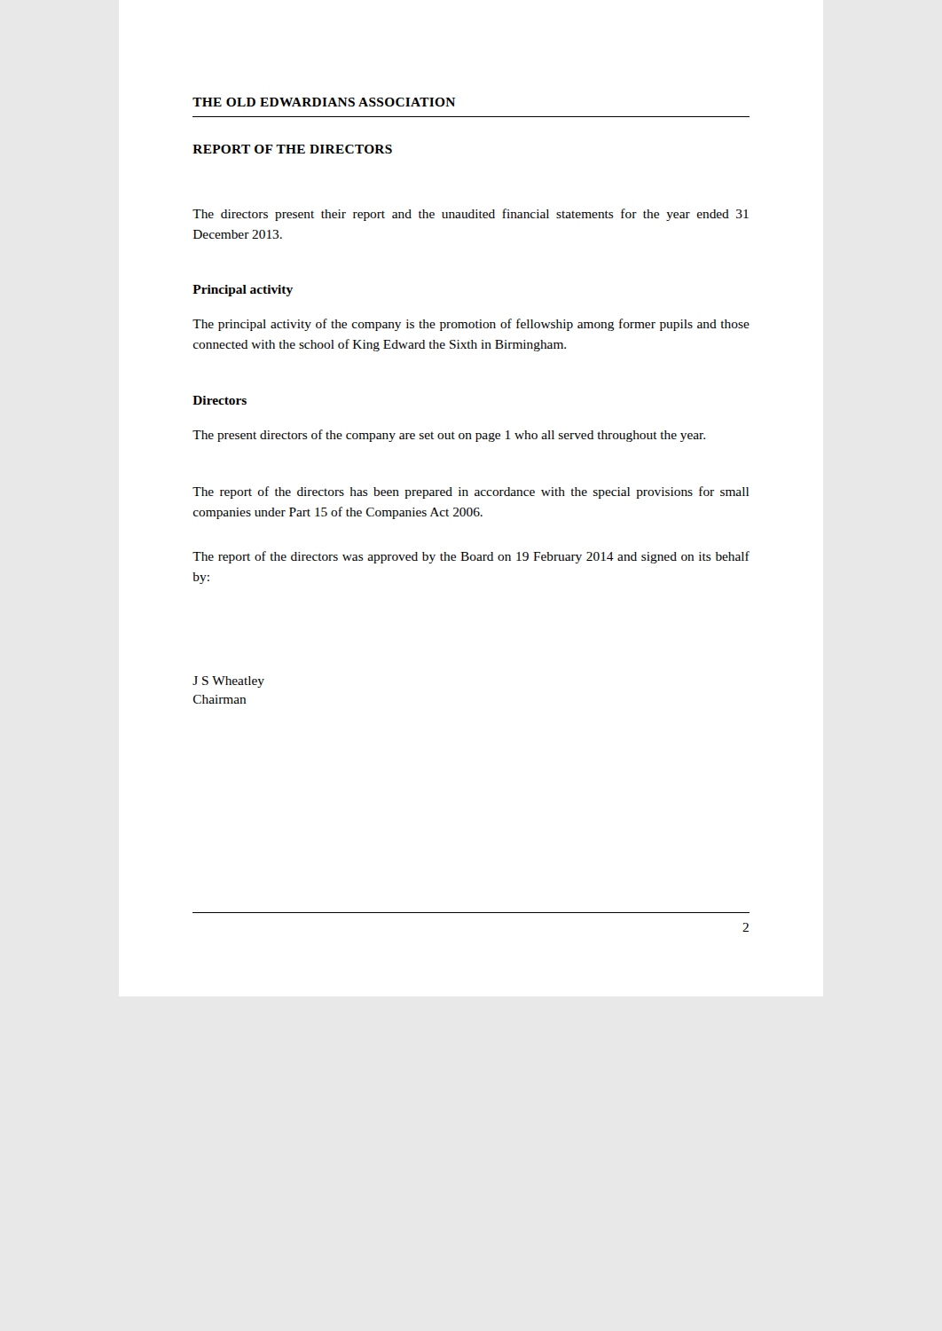THE OLD EDWARDIANS ASSOCIATION
REPORT OF THE DIRECTORS
The directors present their report and the unaudited financial statements for the year ended 31 December 2013.
Principal activity
The principal activity of the company is the promotion of fellowship among former pupils and those connected with the school of King Edward the Sixth in Birmingham.
Directors
The present directors of the company are set out on page 1 who all served throughout the year.
The report of the directors has been prepared in accordance with the special provisions for small companies under Part 15 of the Companies Act 2006.
The report of the directors was approved by the Board on 19 February 2014 and signed on its behalf by:
J S Wheatley
Chairman
2